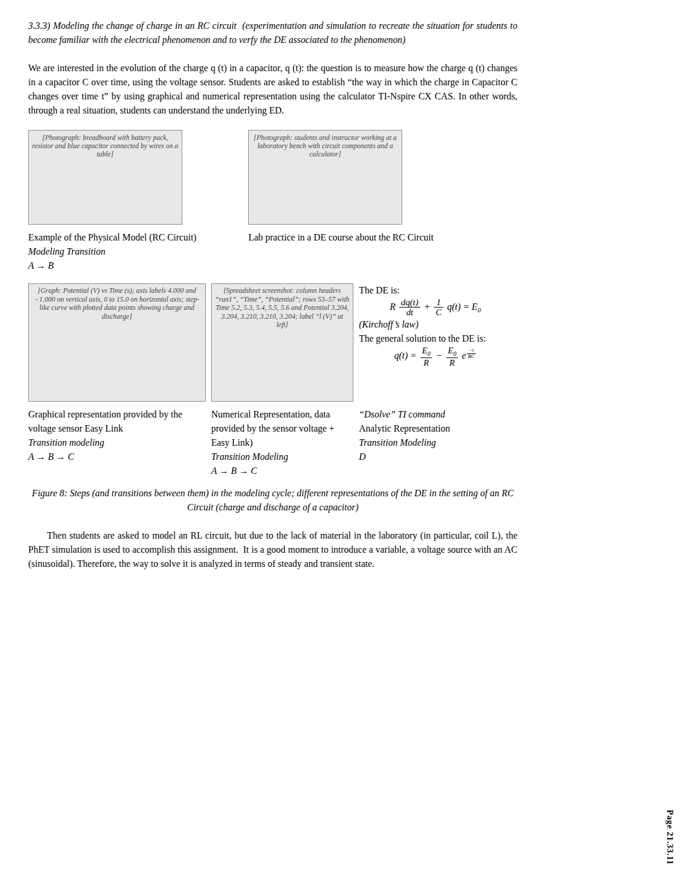3.3.3) Modeling the change of charge in an RC circuit (experimentation and simulation to recreate the situation for students to become familiar with the electrical phenomenon and to verfy the DE associated to the phenomenon)
We are interested in the evolution of the charge q (t) in a capacitor, q (t): the question is to measure how the charge q (t) changes in a capacitor C over time, using the voltage sensor. Students are asked to establish “the way in which the charge in Capacitor C changes over time t” by using graphical and numerical representation using the calculator TI-Nspire CX CAS. In other words, through a real situation, students can understand the underlying ED.
| [Photograph: breadboard with battery pack, resistor and blue capacitor connected by wires on a table] | [Photograph: students and instructor working at a laboratory bench with circuit components and a calculator] |
| Example of the Physical Model (RC Circuit) Modeling Transition A → B | Lab practice in a DE course about the RC Circuit |
| [Graph: Potential (V) vs Time (s); axis labels 4.000 and −1.000 on vertical axis, 0 to 15.0 on horizontal axis; step-like curve with plotted data points showing charge and discharge] | [Spreadsheet screenshot: column headers “run1”, “Time”, “Potential”; rows 53–57 with Time 5.2, 5.3, 5.4, 5.5, 5.6 and Potential 3.204, 3.204, 3.210, 3.210, 3.204; label “l (V)” at left] | The DE is: R dq(t) dt + 1 C q(t) = E 0 (Kirchoff’s law) The general solution to the DE is: q(t) = E 0 R − E 0 R e −t RC |
| Graphical representation provided by the voltage sensor Easy Link Transition modeling A → B → C | Numerical Representation, data provided by the sensor voltage + Easy Link) Transition Modeling A → B → C | “Dsolve” TI command Analytic Representation Transition Modeling D |
Figure 8: Steps (and transitions between them) in the modeling cycle; different representations of the DE in the setting of an RC Circuit (charge and discharge of a capacitor)
Then students are asked to model an RL circuit, but due to the lack of material in the laboratory (in particular, coil L), the PhET simulation is used to accomplish this assignment. It is a good moment to introduce a variable, a voltage source with an AC (sinusoidal). Therefore, the way to solve it is analyzed in terms of steady and transient state.
Page 21.33.11